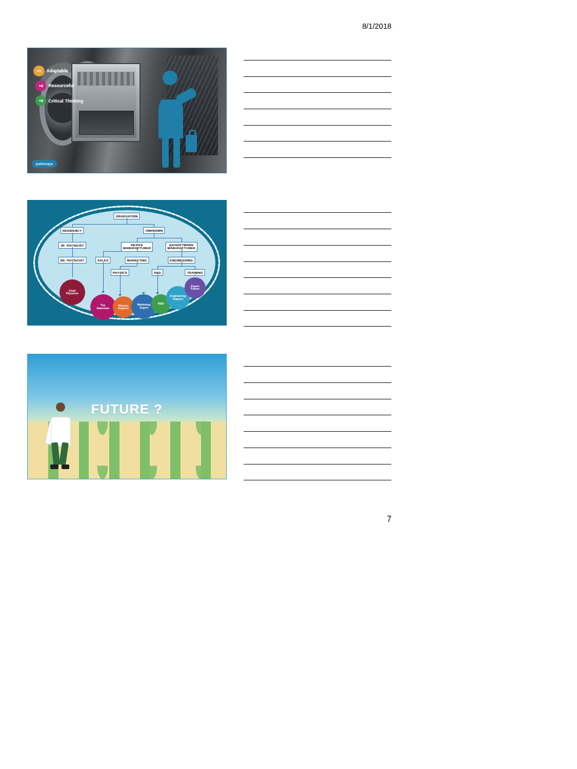8/1/2018
+5 Adaptable
+6 Resourceful
+6 Critical Thinking
pathways
GRADUATION
RESIDENCY
UNKNOWN
JR. PHYSICIST
DEVICE
MANUFACTURER
QA/SOFTWARE
MANUFACTURER
SR. PHYSICIST
SALES
MARKETING
ENGINEERING
PHYSICS
R&D
TRAINING
Chief
Physicist
Top
Salesman
Physics
Support
Marketing
Expert
R&D
Engineering
Support
Expert
Trainer
FUTURE ?
7